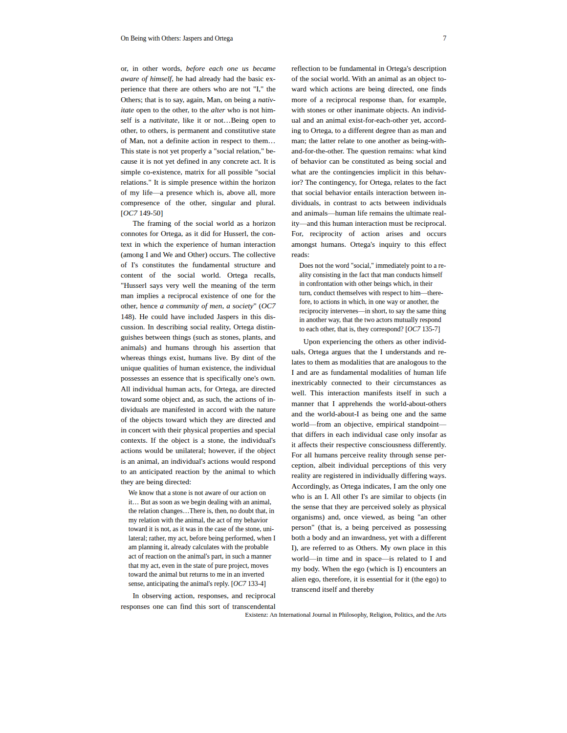On Being with Others: Jaspers and Ortega 7
or, in other words, before each one us became aware of himself, he had already had the basic experience that there are others who are not "I," the Others; that is to say, again, Man, on being a nativitate open to the other, to the alter who is not himself is a nativitate, like it or not…Being open to other, to others, is permanent and constitutive state of Man, not a definite action in respect to them…This state is not yet properly a "social relation," because it is not yet defined in any concrete act. It is simple co-existence, matrix for all possible "social relations." It is simple presence within the horizon of my life—a presence which is, above all, more compresence of the other, singular and plural. [OC7 149-50]
The framing of the social world as a horizon connotes for Ortega, as it did for Husserl, the context in which the experience of human interaction (among I and We and Other) occurs. The collective of I's constitutes the fundamental structure and content of the social world. Ortega recalls, "Husserl says very well the meaning of the term man implies a reciprocal existence of one for the other, hence a community of men, a society" (OC7 148). He could have included Jaspers in this discussion. In describing social reality, Ortega distinguishes between things (such as stones, plants, and animals) and humans through his assertion that whereas things exist, humans live. By dint of the unique qualities of human existence, the individual possesses an essence that is specifically one's own. All individual human acts, for Ortega, are directed toward some object and, as such, the actions of individuals are manifested in accord with the nature of the objects toward which they are directed and in concert with their physical properties and special contexts. If the object is a stone, the individual's actions would be unilateral; however, if the object is an animal, an individual's actions would respond to an anticipated reaction by the animal to which they are being directed:
We know that a stone is not aware of our action on it… But as soon as we begin dealing with an animal, the relation changes…There is, then, no doubt that, in my relation with the animal, the act of my behavior toward it is not, as it was in the case of the stone, unilateral; rather, my act, before being performed, when I am planning it, already calculates with the probable act of reaction on the animal's part, in such a manner that my act, even in the state of pure project, moves toward the animal but returns to me in an inverted sense, anticipating the animal's reply. [OC7 133-4]
In observing action, responses, and reciprocal responses one can find this sort of transcendental reflection to be fundamental in Ortega's description of the social world. With an animal as an object toward which actions are being directed, one finds more of a reciprocal response than, for example, with stones or other inanimate objects. An individual and an animal exist-for-each-other yet, according to Ortega, to a different degree than as man and man; the latter relate to one another as being-with-and-for-the-other. The question remains: what kind of behavior can be constituted as being social and what are the contingencies implicit in this behavior? The contingency, for Ortega, relates to the fact that social behavior entails interaction between individuals, in contrast to acts between individuals and animals—human life remains the ultimate reality—and this human interaction must be reciprocal. For, reciprocity of action arises and occurs amongst humans. Ortega's inquiry to this effect reads:
Does not the word "social," immediately point to a reality consisting in the fact that man conducts himself in confrontation with other beings which, in their turn, conduct themselves with respect to him—therefore, to actions in which, in one way or another, the reciprocity intervenes—in short, to say the same thing in another way, that the two actors mutually respond to each other, that is, they correspond? [OC7 135-7]
Upon experiencing the others as other individuals, Ortega argues that the I understands and relates to them as modalities that are analogous to the I and are as fundamental modalities of human life inextricably connected to their circumstances as well. This interaction manifests itself in such a manner that I apprehends the world-about-others and the world-about-I as being one and the same world—from an objective, empirical standpoint—that differs in each individual case only insofar as it affects their respective consciousness differently. For all humans perceive reality through sense perception, albeit individual perceptions of this very reality are registered in individually differing ways. Accordingly, as Ortega indicates, I am the only one who is an I. All other I's are similar to objects (in the sense that they are perceived solely as physical organisms) and, once viewed, as being "an other person" (that is, a being perceived as possessing both a body and an inwardness, yet with a different I), are referred to as Others. My own place in this world—in time and in space—is related to I and my body. When the ego (which is I) encounters an alien ego, therefore, it is essential for it (the ego) to transcend itself and thereby
Existenz: An International Journal in Philosophy, Religion, Politics, and the Arts